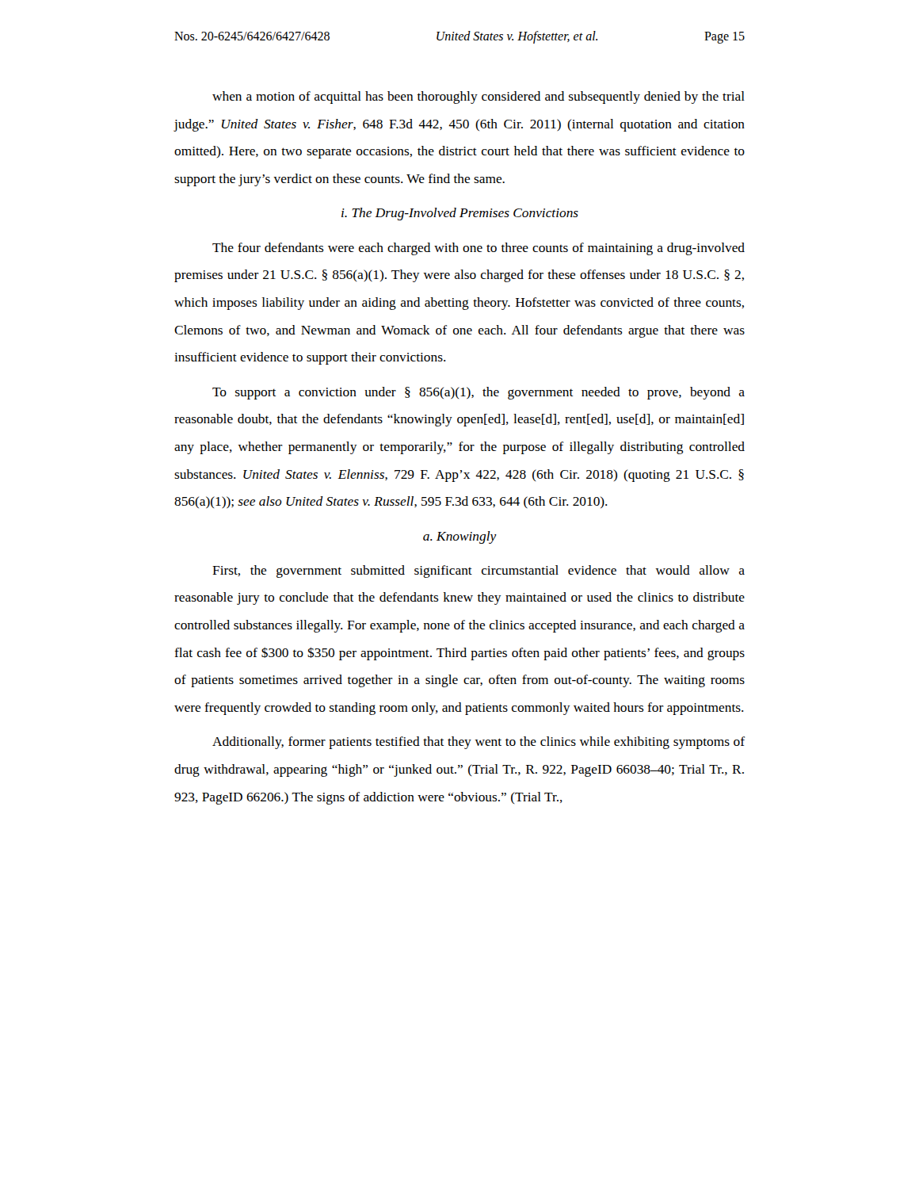Nos. 20-6245/6426/6427/6428 United States v. Hofstetter, et al. Page 15
when a motion of acquittal has been thoroughly considered and subsequently denied by the trial judge.” United States v. Fisher, 648 F.3d 442, 450 (6th Cir. 2011) (internal quotation and citation omitted). Here, on two separate occasions, the district court held that there was sufficient evidence to support the jury’s verdict on these counts. We find the same.
i. The Drug-Involved Premises Convictions
The four defendants were each charged with one to three counts of maintaining a drug-involved premises under 21 U.S.C. § 856(a)(1). They were also charged for these offenses under 18 U.S.C. § 2, which imposes liability under an aiding and abetting theory. Hofstetter was convicted of three counts, Clemons of two, and Newman and Womack of one each. All four defendants argue that there was insufficient evidence to support their convictions.
To support a conviction under § 856(a)(1), the government needed to prove, beyond a reasonable doubt, that the defendants “knowingly open[ed], lease[d], rent[ed], use[d], or maintain[ed] any place, whether permanently or temporarily,” for the purpose of illegally distributing controlled substances. United States v. Elenniss, 729 F. App’x 422, 428 (6th Cir. 2018) (quoting 21 U.S.C. § 856(a)(1)); see also United States v. Russell, 595 F.3d 633, 644 (6th Cir. 2010).
a. Knowingly
First, the government submitted significant circumstantial evidence that would allow a reasonable jury to conclude that the defendants knew they maintained or used the clinics to distribute controlled substances illegally. For example, none of the clinics accepted insurance, and each charged a flat cash fee of $300 to $350 per appointment. Third parties often paid other patients’ fees, and groups of patients sometimes arrived together in a single car, often from out-of-county. The waiting rooms were frequently crowded to standing room only, and patients commonly waited hours for appointments.
Additionally, former patients testified that they went to the clinics while exhibiting symptoms of drug withdrawal, appearing “high” or “junked out.” (Trial Tr., R. 922, PageID 66038–40; Trial Tr., R. 923, PageID 66206.) The signs of addiction were “obvious.” (Trial Tr.,